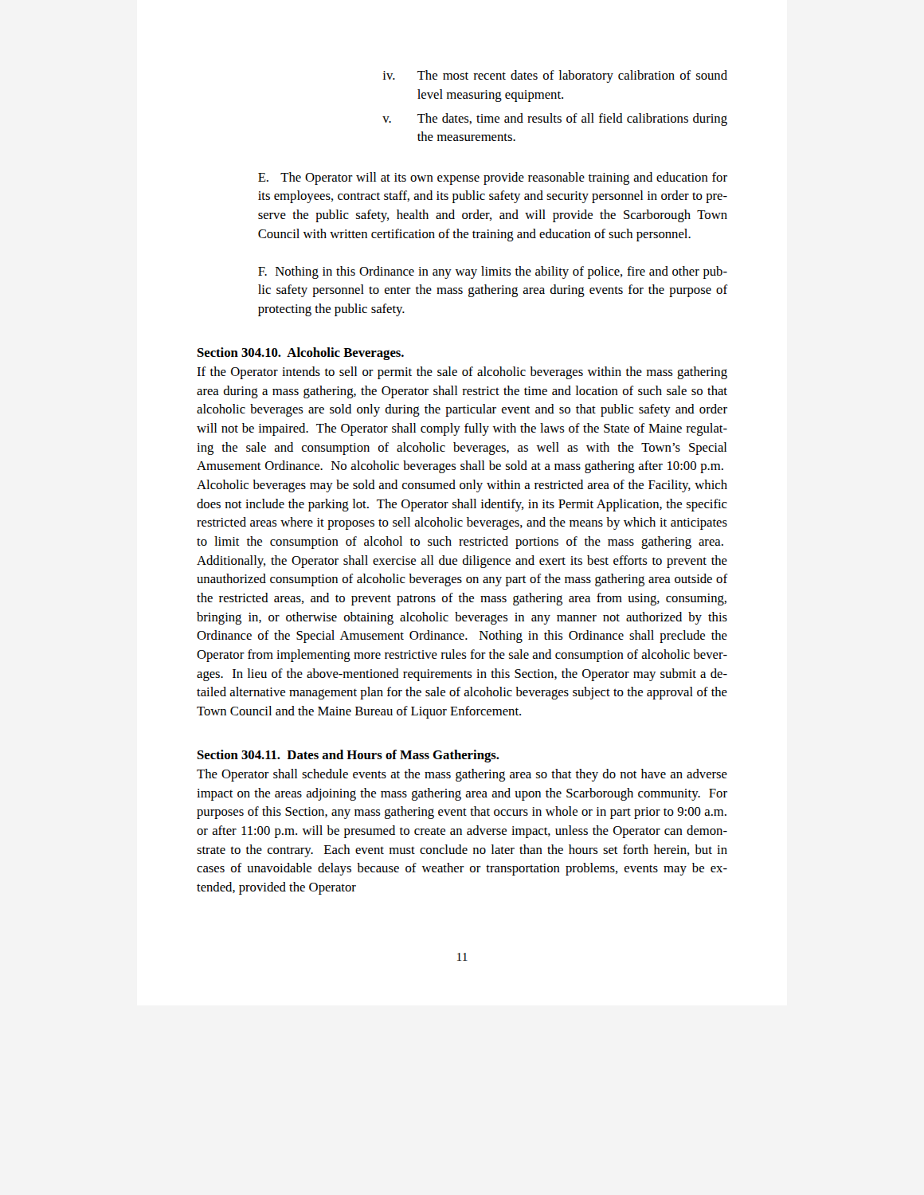iv. The most recent dates of laboratory calibration of sound level measuring equipment.
v. The dates, time and results of all field calibrations during the measurements.
E. The Operator will at its own expense provide reasonable training and education for its employees, contract staff, and its public safety and security personnel in order to preserve the public safety, health and order, and will provide the Scarborough Town Council with written certification of the training and education of such personnel.
F. Nothing in this Ordinance in any way limits the ability of police, fire and other public safety personnel to enter the mass gathering area during events for the purpose of protecting the public safety.
Section 304.10. Alcoholic Beverages.
If the Operator intends to sell or permit the sale of alcoholic beverages within the mass gathering area during a mass gathering, the Operator shall restrict the time and location of such sale so that alcoholic beverages are sold only during the particular event and so that public safety and order will not be impaired. The Operator shall comply fully with the laws of the State of Maine regulating the sale and consumption of alcoholic beverages, as well as with the Town’s Special Amusement Ordinance. No alcoholic beverages shall be sold at a mass gathering after 10:00 p.m. Alcoholic beverages may be sold and consumed only within a restricted area of the Facility, which does not include the parking lot. The Operator shall identify, in its Permit Application, the specific restricted areas where it proposes to sell alcoholic beverages, and the means by which it anticipates to limit the consumption of alcohol to such restricted portions of the mass gathering area. Additionally, the Operator shall exercise all due diligence and exert its best efforts to prevent the unauthorized consumption of alcoholic beverages on any part of the mass gathering area outside of the restricted areas, and to prevent patrons of the mass gathering area from using, consuming, bringing in, or otherwise obtaining alcoholic beverages in any manner not authorized by this Ordinance of the Special Amusement Ordinance. Nothing in this Ordinance shall preclude the Operator from implementing more restrictive rules for the sale and consumption of alcoholic beverages. In lieu of the above-mentioned requirements in this Section, the Operator may submit a detailed alternative management plan for the sale of alcoholic beverages subject to the approval of the Town Council and the Maine Bureau of Liquor Enforcement.
Section 304.11. Dates and Hours of Mass Gatherings.
The Operator shall schedule events at the mass gathering area so that they do not have an adverse impact on the areas adjoining the mass gathering area and upon the Scarborough community. For purposes of this Section, any mass gathering event that occurs in whole or in part prior to 9:00 a.m. or after 11:00 p.m. will be presumed to create an adverse impact, unless the Operator can demonstrate to the contrary. Each event must conclude no later than the hours set forth herein, but in cases of unavoidable delays because of weather or transportation problems, events may be extended, provided the Operator
11